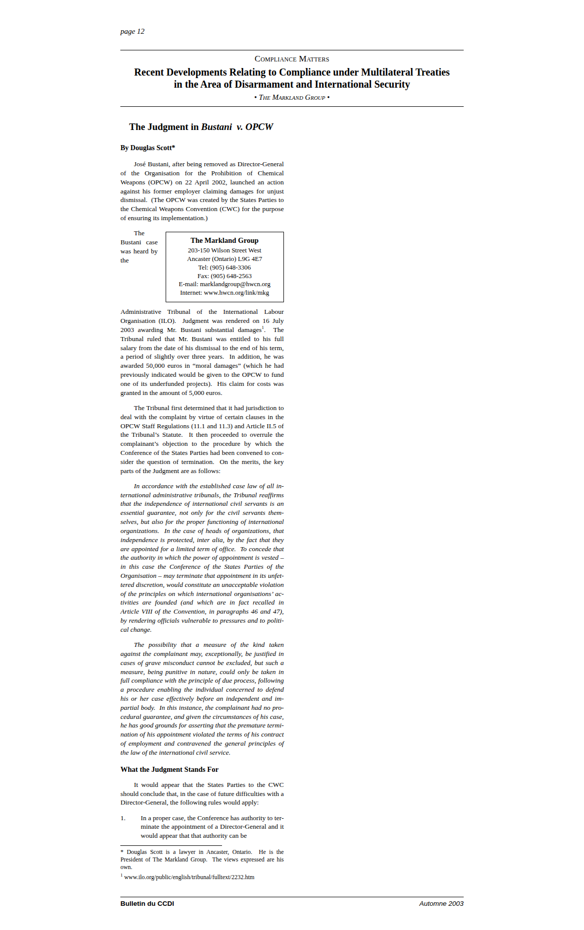page 12
Compliance Matters
Recent Developments Relating to Compliance under Multilateral Treaties
in the Area of Disarmament and International Security
• The Markland Group •
The Judgment in Bustani v. OPCW
By Douglas Scott*
José Bustani, after being removed as Director-General of the Organisation for the Prohibition of Chemical Weapons (OPCW) on 22 April 2002, launched an action against his former employer claiming damages for unjust dismissal. (The OPCW was created by the States Parties to the Chemical Weapons Convention (CWC) for the purpose of ensuring its implementation.)
The Markland Group
203-150 Wilson Street West
Ancaster (Ontario) L9G 4E7
Tel: (905) 648-3306
Fax: (905) 648-2563
E-mail: marklandgroup@hwcn.org
Internet: www.hwcn.org/link/mkg
The Bustani case was heard by the Administrative Tribunal of the International Labour Organisation (ILO). Judgment was rendered on 16 July 2003 awarding Mr. Bustani substantial damages1. The Tribunal ruled that Mr. Bustani was entitled to his full salary from the date of his dismissal to the end of his term, a period of slightly over three years. In addition, he was awarded 50,000 euros in “moral damages” (which he had previously indicated would be given to the OPCW to fund one of its underfunded projects). His claim for costs was granted in the amount of 5,000 euros.
The Tribunal first determined that it had jurisdiction to deal with the complaint by virtue of certain clauses in the OPCW Staff Regulations (11.1 and 11.3) and Article II.5 of the Tribunal’s Statute. It then proceeded to overrule the complainant’s objection to the procedure by which the Conference of the States Parties had been convened to consider the question of termination. On the merits, the key parts of the Judgment are as follows:
In accordance with the established case law of all international administrative tribunals, the Tribunal reaffirms that the independence of international civil servants is an essential guarantee, not only for the civil servants themselves, but also for the proper functioning of international organizations. In the case of heads of organizations, that independence is protected, inter alia, by the fact that they are appointed for a limited term of office. To concede that the authority in which the power of appointment is vested – in this case the Conference of the States Parties of the Organisation – may terminate that appointment in its unfettered discretion, would constitute an unacceptable violation of the principles on which international organisations’ activities are founded (and which are in fact recalled in Article VIII of the Convention, in paragraphs 46 and 47), by rendering officials vulnerable to pressures and to political change.
The possibility that a measure of the kind taken against the complainant may, exceptionally, be justified in cases of grave misconduct cannot be excluded, but such a measure, being punitive in nature, could only be taken in full compliance with the principle of due process, following a procedure enabling the individual concerned to defend his or her case effectively before an independent and impartial body. In this instance, the complainant had no procedural guarantee, and given the circumstances of his case, he has good grounds for asserting that the premature termination of his appointment violated the terms of his contract of employment and contravened the general principles of the law of the international civil service.
What the Judgment Stands For
It would appear that the States Parties to the CWC should conclude that, in the case of future difficulties with a Director-General, the following rules would apply:
1. In a proper case, the Conference has authority to terminate the appointment of a Director-General and it would appear that that authority can be
* Douglas Scott is a lawyer in Ancaster, Ontario. He is the President of The Markland Group. The views expressed are his own.
1 www.ilo.org/public/english/tribunal/fulltext/2232.htm
Bulletin du CCDI
Automne 2003